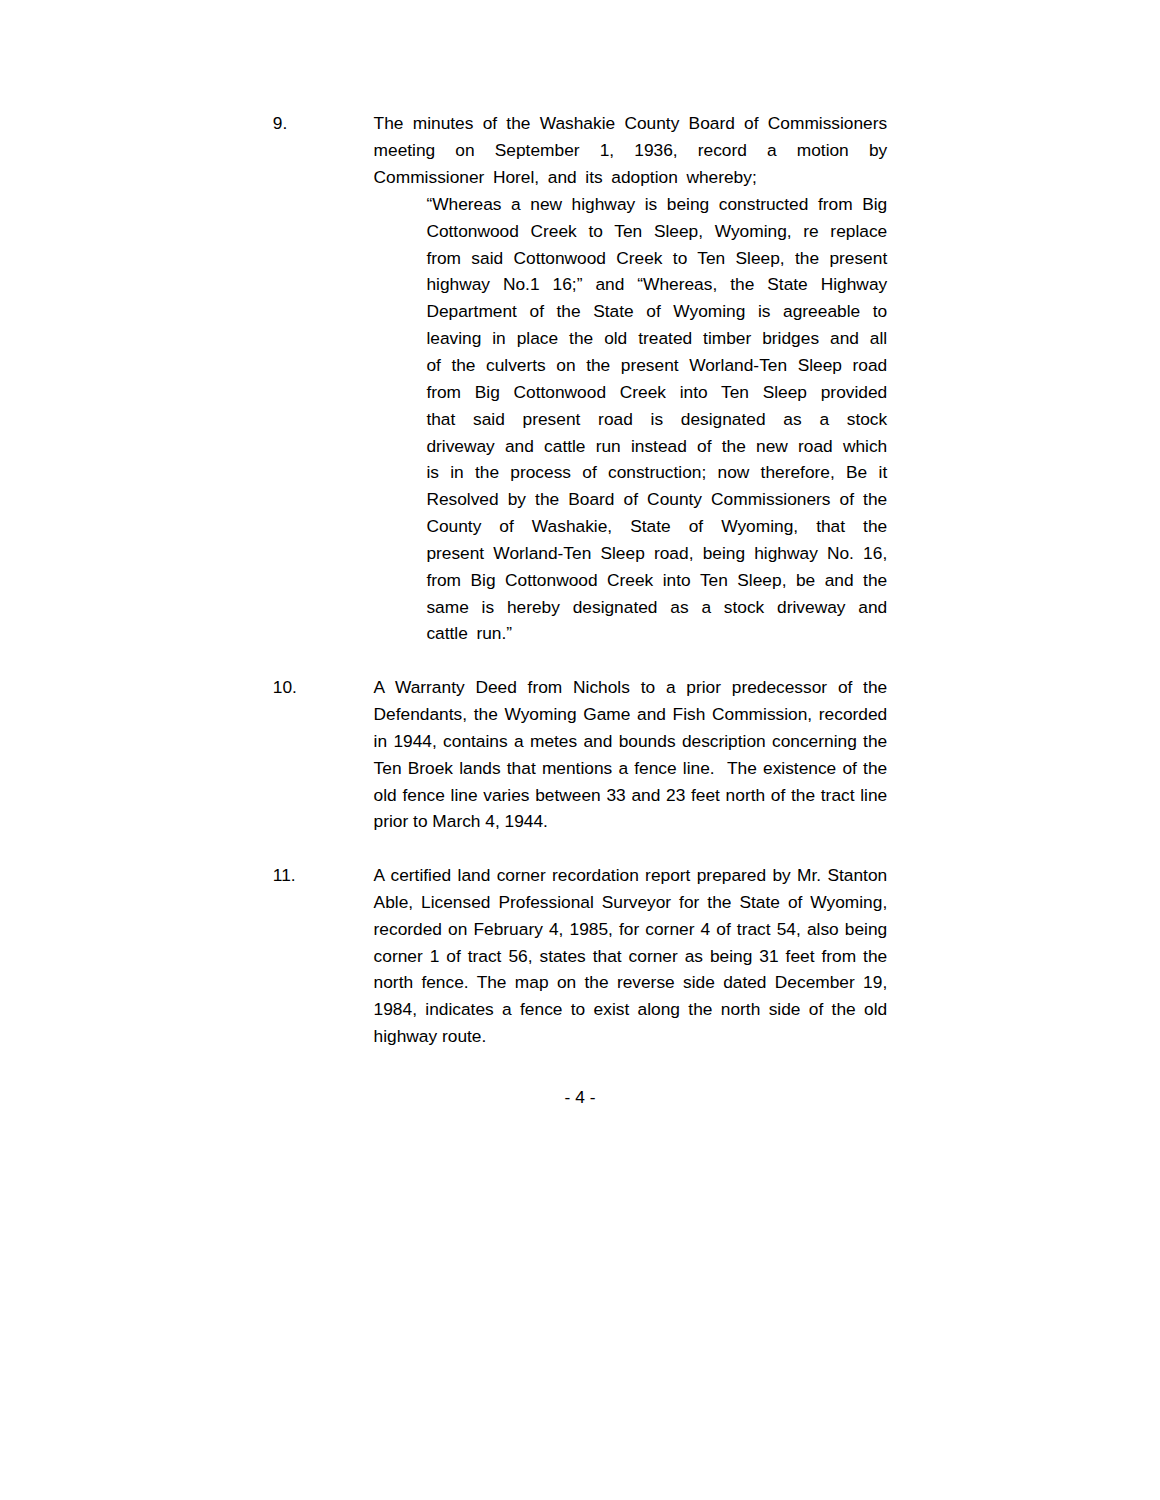9. The minutes of the Washakie County Board of Commissioners meeting on September 1, 1936, record a motion by Commissioner Horel, and its adoption whereby;
“Whereas a new highway is being constructed from Big Cottonwood Creek to Ten Sleep, Wyoming, re replace from said Cottonwood Creek to Ten Sleep, the present highway No.1 16;” and “Whereas, the State Highway Department of the State of Wyoming is agreeable to leaving in place the old treated timber bridges and all of the culverts on the present Worland-Ten Sleep road from Big Cottonwood Creek into Ten Sleep provided that said present road is designated as a stock driveway and cattle run instead of the new road which is in the process of construction; now therefore, Be it Resolved by the Board of County Commissioners of the County of Washakie, State of Wyoming, that the present Worland-Ten Sleep road, being highway No. 16, from Big Cottonwood Creek into Ten Sleep, be and the same is hereby designated as a stock driveway and cattle run.”
10. A Warranty Deed from Nichols to a prior predecessor of the Defendants, the Wyoming Game and Fish Commission, recorded in 1944, contains a metes and bounds description concerning the Ten Broek lands that mentions a fence line. The existence of the old fence line varies between 33 and 23 feet north of the tract line prior to March 4, 1944.
11. A certified land corner recordation report prepared by Mr. Stanton Able, Licensed Professional Surveyor for the State of Wyoming, recorded on February 4, 1985, for corner 4 of tract 54, also being corner 1 of tract 56, states that corner as being 31 feet from the north fence. The map on the reverse side dated December 19, 1984, indicates a fence to exist along the north side of the old highway route.
- 4 -